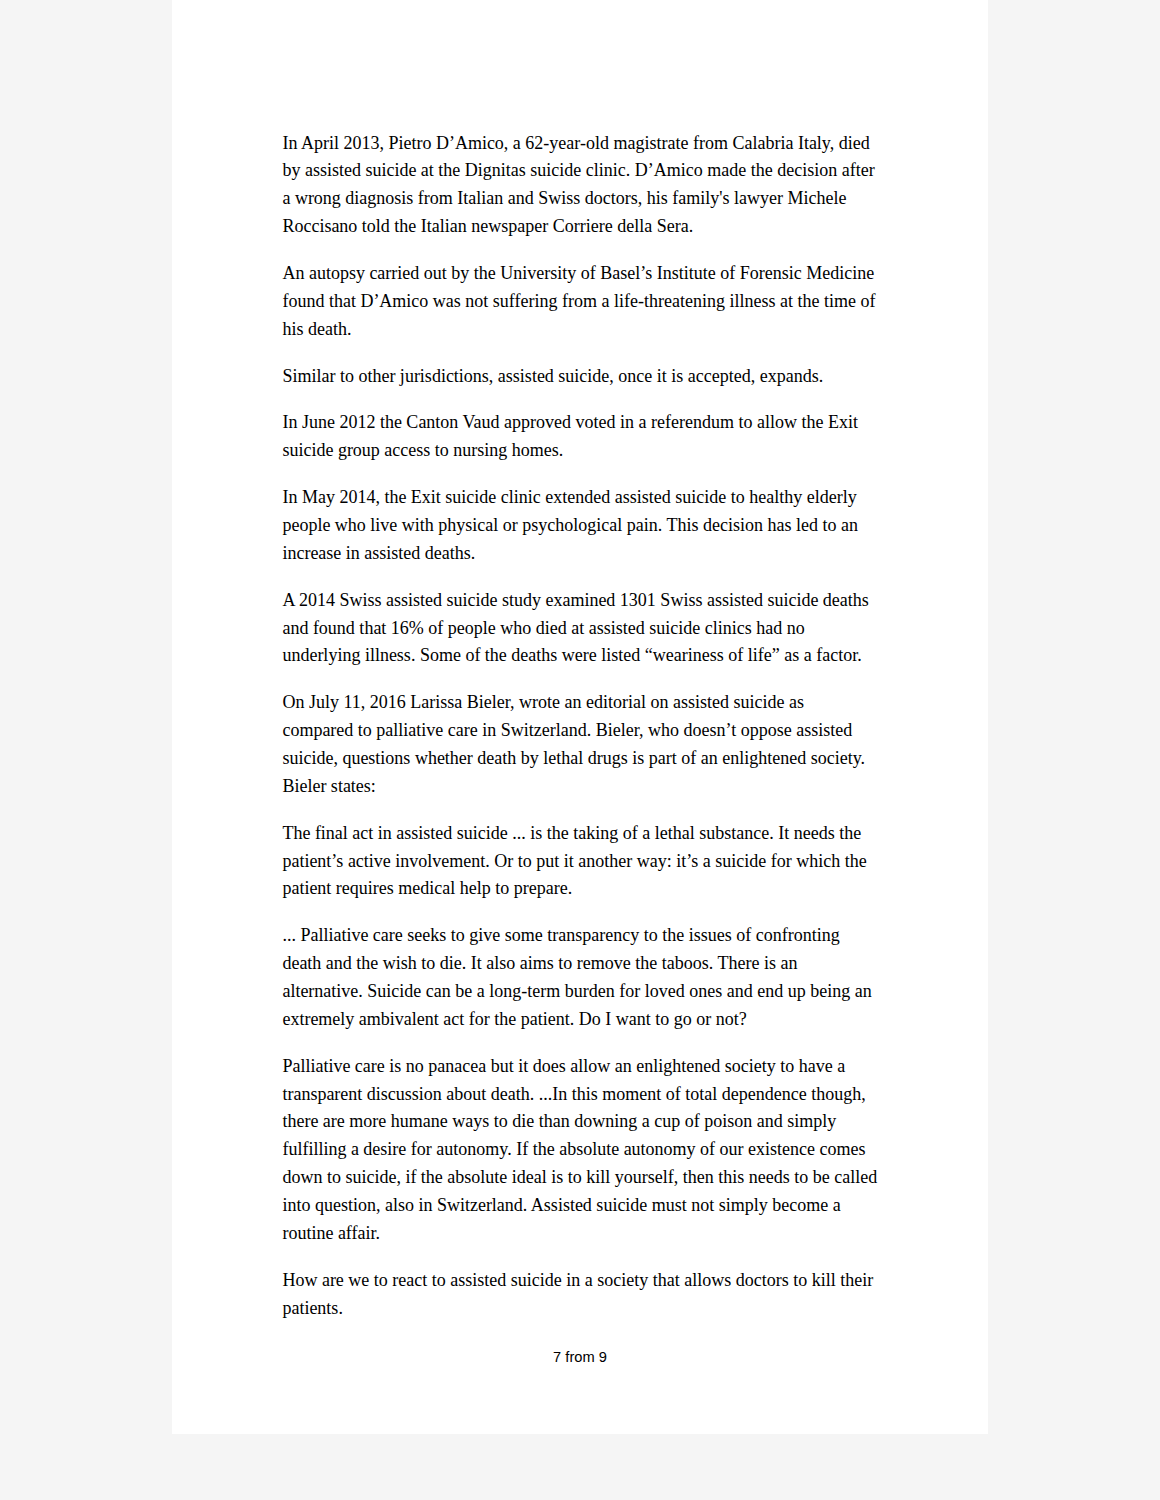In April 2013, Pietro D’Amico, a 62-year-old magistrate from Calabria Italy, died by assisted suicide at the Dignitas suicide clinic. D’Amico made the decision after a wrong diagnosis from Italian and Swiss doctors, his family's lawyer Michele Roccisano told the Italian newspaper Corriere della Sera.
An autopsy carried out by the University of Basel’s Institute of Forensic Medicine found that D’Amico was not suffering from a life-threatening illness at the time of his death.
Similar to other jurisdictions, assisted suicide, once it is accepted, expands.
In June 2012 the Canton Vaud approved voted in a referendum to allow the Exit suicide group access to nursing homes.
In May 2014, the Exit suicide clinic extended assisted suicide to healthy elderly people who live with physical or psychological pain. This decision has led to an increase in assisted deaths.
A 2014 Swiss assisted suicide study examined 1301 Swiss assisted suicide deaths and found that 16% of people who died at assisted suicide clinics had no underlying illness. Some of the deaths were listed “weariness of life” as a factor.
On July 11, 2016 Larissa Bieler, wrote an editorial on assisted suicide as compared to palliative care in Switzerland. Bieler, who doesn’t oppose assisted suicide, questions whether death by lethal drugs is part of an enlightened society. Bieler states:
The final act in assisted suicide ... is the taking of a lethal substance. It needs the patient’s active involvement. Or to put it another way: it’s a suicide for which the patient requires medical help to prepare.
... Palliative care seeks to give some transparency to the issues of confronting death and the wish to die. It also aims to remove the taboos. There is an alternative. Suicide can be a long-term burden for loved ones and end up being an extremely ambivalent act for the patient. Do I want to go or not?
Palliative care is no panacea but it does allow an enlightened society to have a transparent discussion about death. ...In this moment of total dependence though, there are more humane ways to die than downing a cup of poison and simply fulfilling a desire for autonomy. If the absolute autonomy of our existence comes down to suicide, if the absolute ideal is to kill yourself, then this needs to be called into question, also in Switzerland. Assisted suicide must not simply become a routine affair.
How are we to react to assisted suicide in a society that allows doctors to kill their patients.
7 from 9